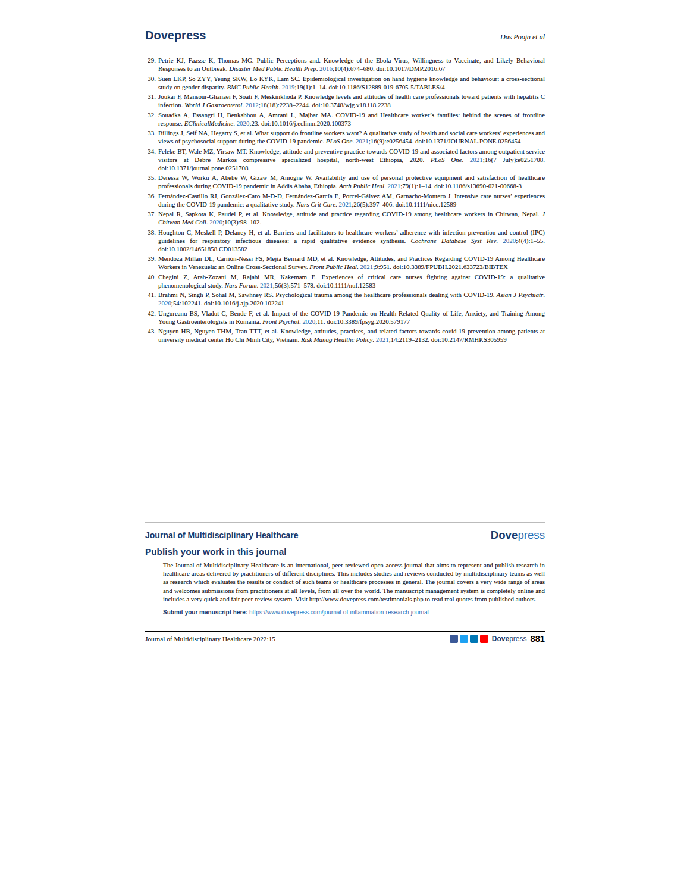Dovepress
Das Pooja et al
29. Petrie KJ, Faasse K, Thomas MG. Public Perceptions and. Knowledge of the Ebola Virus, Willingness to Vaccinate, and Likely Behavioral Responses to an Outbreak. Disaster Med Public Health Prep. 2016;10(4):674–680. doi:10.1017/DMP.2016.67
30. Suen LKP, So ZYY, Yeung SKW, Lo KYK, Lam SC. Epidemiological investigation on hand hygiene knowledge and behaviour: a cross-sectional study on gender disparity. BMC Public Health. 2019;19(1):1–14. doi:10.1186/S12889-019-6705-5/TABLES/4
31. Joukar F, Mansour-Ghanaei F, Soati F, Meskinkhoda P. Knowledge levels and attitudes of health care professionals toward patients with hepatitis C infection. World J Gastroenterol. 2012;18(18):2238–2244. doi:10.3748/wjg.v18.i18.2238
32. Souadka A, Essangri H, Benkabbou A, Amrani L, Majbar MA. COVID-19 and Healthcare worker’s families: behind the scenes of frontline response. EClinicalMedicine. 2020;23. doi:10.1016/j.eclinm.2020.100373
33. Billings J, Seif NA, Hegarty S, et al. What support do frontline workers want? A qualitative study of health and social care workers’ experiences and views of psychosocial support during the COVID-19 pandemic. PLoS One. 2021;16(9):e0256454. doi:10.1371/JOURNAL.PONE.0256454
34. Feleke BT, Wale MZ, Yirsaw MT. Knowledge, attitude and preventive practice towards COVID-19 and associated factors among outpatient service visitors at Debre Markos compressive specialized hospital, north-west Ethiopia, 2020. PLoS One. 2021;16(7 July):e0251708. doi:10.1371/journal.pone.0251708
35. Deressa W, Worku A, Abebe W, Gizaw M, Amogne W. Availability and use of personal protective equipment and satisfaction of healthcare professionals during COVID-19 pandemic in Addis Ababa, Ethiopia. Arch Public Heal. 2021;79(1):1–14. doi:10.1186/s13690-021-00668-3
36. Fernández-Castillo RJ, González-Caro M-D-D, Fernández-García E, Porcel-Gálvez AM, Garnacho-Montero J. Intensive care nurses’ experiences during the COVID-19 pandemic: a qualitative study. Nurs Crit Care. 2021;26(5):397–406. doi:10.1111/nicc.12589
37. Nepal R, Sapkota K, Paudel P, et al. Knowledge, attitude and practice regarding COVID-19 among healthcare workers in Chitwan, Nepal. J Chitwan Med Coll. 2020;10(3):98–102.
38. Houghton C, Meskell P, Delaney H, et al. Barriers and facilitators to healthcare workers’ adherence with infection prevention and control (IPC) guidelines for respiratory infectious diseases: a rapid qualitative evidence synthesis. Cochrane Database Syst Rev. 2020;4(4):1–55. doi:10.1002/14651858.CD013582
39. Mendoza Millán DL, Carrión-Nessi FS, Mejía Bernard MD, et al. Knowledge, Attitudes, and Practices Regarding COVID-19 Among Healthcare Workers in Venezuela: an Online Cross-Sectional Survey. Front Public Heal. 2021;9:951. doi:10.3389/FPUBH.2021.633723/BIBTEX
40. Chegini Z, Arab-Zozani M, Rajabi MR, Kakemam E. Experiences of critical care nurses fighting against COVID-19: a qualitative phenomenological study. Nurs Forum. 2021;56(3):571–578. doi:10.1111/nuf.12583
41. Brahmi N, Singh P, Sohal M, Sawhney RS. Psychological trauma among the healthcare professionals dealing with COVID-19. Asian J Psychiatr. 2020;54:102241. doi:10.1016/j.ajp.2020.102241
42. Ungureanu BS, Vladut C, Bende F, et al. Impact of the COVID-19 Pandemic on Health-Related Quality of Life, Anxiety, and Training Among Young Gastroenterologists in Romania. Front Psychol. 2020;11. doi:10.3389/fpsyg.2020.579177
43. Nguyen HB, Nguyen THM, Tran TTT, et al. Knowledge, attitudes, practices, and related factors towards covid-19 prevention among patients at university medical center Ho Chi Minh City, Vietnam. Risk Manag Healthc Policy. 2021;14:2119–2132. doi:10.2147/RMHP.S305959
Journal of Multidisciplinary Healthcare
Dove press
Publish your work in this journal
The Journal of Multidisciplinary Healthcare is an international, peer-reviewed open-access journal that aims to represent and publish research in healthcare areas delivered by practitioners of different disciplines. This includes studies and reviews conducted by multidisciplinary teams as well as research which evaluates the results or conduct of such teams or healthcare processes in general. The journal covers a very wide range of areas and welcomes submissions from practitioners at all levels, from all over the world. The manuscript management system is completely online and includes a very quick and fair peer-review system. Visit http://www.dovepress.com/testimonials.php to read real quotes from published authors.
Submit your manuscript here: https://www.dovepress.com/journal-of-inflammation-research-journal
Journal of Multidisciplinary Healthcare 2022:15
Dovepress 881